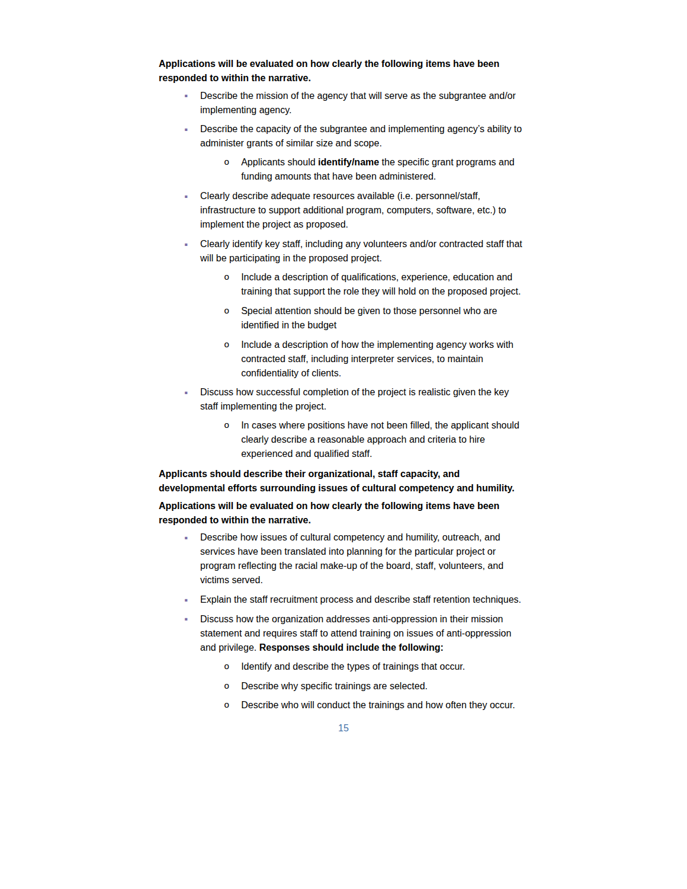Applications will be evaluated on how clearly the following items have been responded to within the narrative.
Describe the mission of the agency that will serve as the subgrantee and/or implementing agency.
Describe the capacity of the subgrantee and implementing agency’s ability to administer grants of similar size and scope.
Applicants should identify/name the specific grant programs and funding amounts that have been administered.
Clearly describe adequate resources available (i.e. personnel/staff, infrastructure to support additional program, computers, software, etc.) to implement the project as proposed.
Clearly identify key staff, including any volunteers and/or contracted staff that will be participating in the proposed project.
Include a description of qualifications, experience, education and training that support the role they will hold on the proposed project.
Special attention should be given to those personnel who are identified in the budget
Include a description of how the implementing agency works with contracted staff, including interpreter services, to maintain confidentiality of clients.
Discuss how successful completion of the project is realistic given the key staff implementing the project.
In cases where positions have not been filled, the applicant should clearly describe a reasonable approach and criteria to hire experienced and qualified staff.
Applicants should describe their organizational, staff capacity, and developmental efforts surrounding issues of cultural competency and humility.
Applications will be evaluated on how clearly the following items have been responded to within the narrative.
Describe how issues of cultural competency and humility, outreach, and services have been translated into planning for the particular project or program reflecting the racial make-up of the board, staff, volunteers, and victims served.
Explain the staff recruitment process and describe staff retention techniques.
Discuss how the organization addresses anti-oppression in their mission statement and requires staff to attend training on issues of anti-oppression and privilege. Responses should include the following:
Identify and describe the types of trainings that occur.
Describe why specific trainings are selected.
Describe who will conduct the trainings and how often they occur.
15